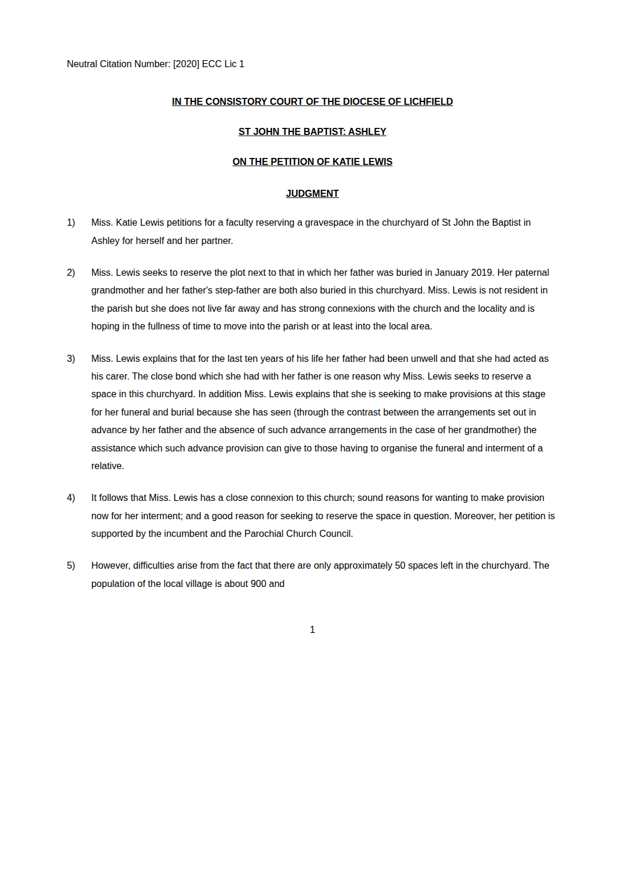Neutral Citation Number: [2020] ECC Lic 1
IN THE CONSISTORY COURT OF THE DIOCESE OF LICHFIELD
ST JOHN THE BAPTIST: ASHLEY
ON THE PETITION OF KATIE LEWIS
JUDGMENT
Miss. Katie Lewis petitions for a faculty reserving a gravespace in the churchyard of St John the Baptist in Ashley for herself and her partner.
Miss. Lewis seeks to reserve the plot next to that in which her father was buried in January 2019. Her paternal grandmother and her father's step-father are both also buried in this churchyard. Miss. Lewis is not resident in the parish but she does not live far away and has strong connexions with the church and the locality and is hoping in the fullness of time to move into the parish or at least into the local area.
Miss. Lewis explains that for the last ten years of his life her father had been unwell and that she had acted as his carer. The close bond which she had with her father is one reason why Miss. Lewis seeks to reserve a space in this churchyard. In addition Miss. Lewis explains that she is seeking to make provisions at this stage for her funeral and burial because she has seen (through the contrast between the arrangements set out in advance by her father and the absence of such advance arrangements in the case of her grandmother) the assistance which such advance provision can give to those having to organise the funeral and interment of a relative.
It follows that Miss. Lewis has a close connexion to this church; sound reasons for wanting to make provision now for her interment; and a good reason for seeking to reserve the space in question. Moreover, her petition is supported by the incumbent and the Parochial Church Council.
However, difficulties arise from the fact that there are only approximately 50 spaces left in the churchyard. The population of the local village is about 900 and
1